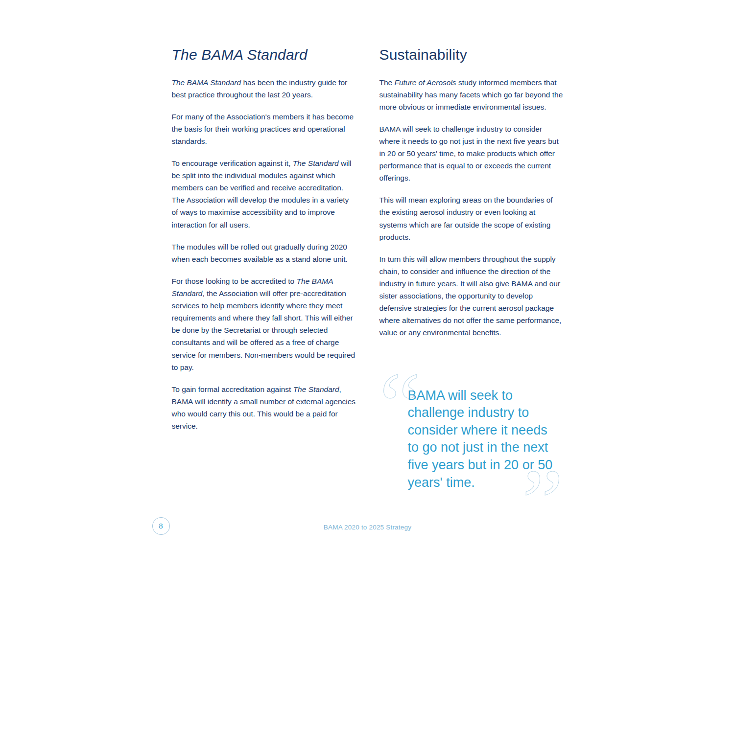The BAMA Standard
The BAMA Standard has been the industry guide for best practice throughout the last 20 years.
For many of the Association's members it has become the basis for their working practices and operational standards.
To encourage verification against it, The Standard will be split into the individual modules against which members can be verified and receive accreditation. The Association will develop the modules in a variety of ways to maximise accessibility and to improve interaction for all users.
The modules will be rolled out gradually during 2020 when each becomes available as a stand alone unit.
For those looking to be accredited to The BAMA Standard, the Association will offer pre-accreditation services to help members identify where they meet requirements and where they fall short. This will either be done by the Secretariat or through selected consultants and will be offered as a free of charge service for members. Non-members would be required to pay.
To gain formal accreditation against The Standard, BAMA will identify a small number of external agencies who would carry this out. This would be a paid for service.
Sustainability
The Future of Aerosols study informed members that sustainability has many facets which go far beyond the more obvious or immediate environmental issues.
BAMA will seek to challenge industry to consider where it needs to go not just in the next five years but in 20 or 50 years' time, to make products which offer performance that is equal to or exceeds the current offerings.
This will mean exploring areas on the boundaries of the existing aerosol industry or even looking at systems which are far outside the scope of existing products.
In turn this will allow members throughout the supply chain, to consider and influence the direction of the industry in future years. It will also give BAMA and our sister associations, the opportunity to develop defensive strategies for the current aerosol package where alternatives do not offer the same performance, value or any environmental benefits.
“ ”
BAMA will seek to challenge industry to consider where it needs to go not just in the next five years but in 20 or 50 years' time.
8
BAMA 2020 to 2025 Strategy